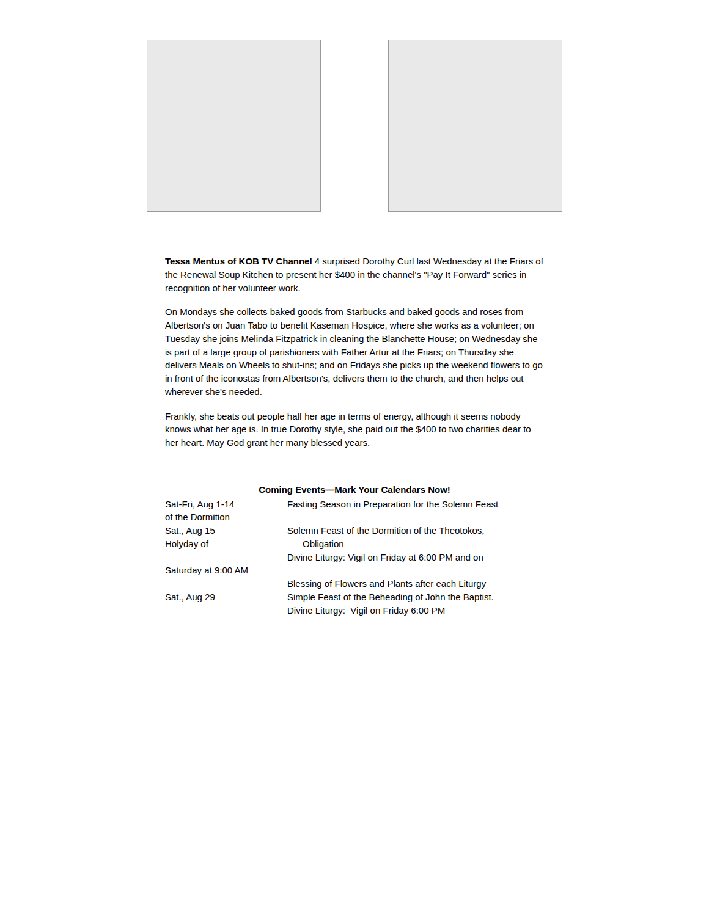Tessa Mentus of KOB TV Channel 4 surprised Dorothy Curl last Wednesday at the Friars of the Renewal Soup Kitchen to present her $400 in the channel's "Pay It Forward" series in recognition of her volunteer work.
On Mondays she collects baked goods from Starbucks and baked goods and roses from Albertson's on Juan Tabo to benefit Kaseman Hospice, where she works as a volunteer; on Tuesday she joins Melinda Fitzpatrick in cleaning the Blanchette House; on Wednesday she is part of a large group of parishioners with Father Artur at the Friars; on Thursday she delivers Meals on Wheels to shut-ins; and on Fridays she picks up the weekend flowers to go in front of the iconostas from Albertson's, delivers them to the church, and then helps out wherever she's needed.
Frankly, she beats out people half her age in terms of energy, although it seems nobody knows what her age is. In true Dorothy style, she paid out the $400 to two charities dear to her heart. May God grant her many blessed years.
Coming Events—Mark Your Calendars Now!
| Sat-Fri, Aug 1-14 | Fasting Season in Preparation for the Solemn Feast |
| of the Dormition |
| Sat., Aug 15 | Solemn Feast of the Dormition of the Theotokos, |
| Holyday of Obligation |
| | Divine Liturgy: Vigil on Friday at 6:00 PM and on |
| Saturday at 9:00 AM |
| | Blessing of Flowers and Plants after each Liturgy |
| Sat., Aug 29 | Simple Feast of the Beheading of John the Baptist. |
| | Divine Liturgy: Vigil on Friday 6:00 PM |